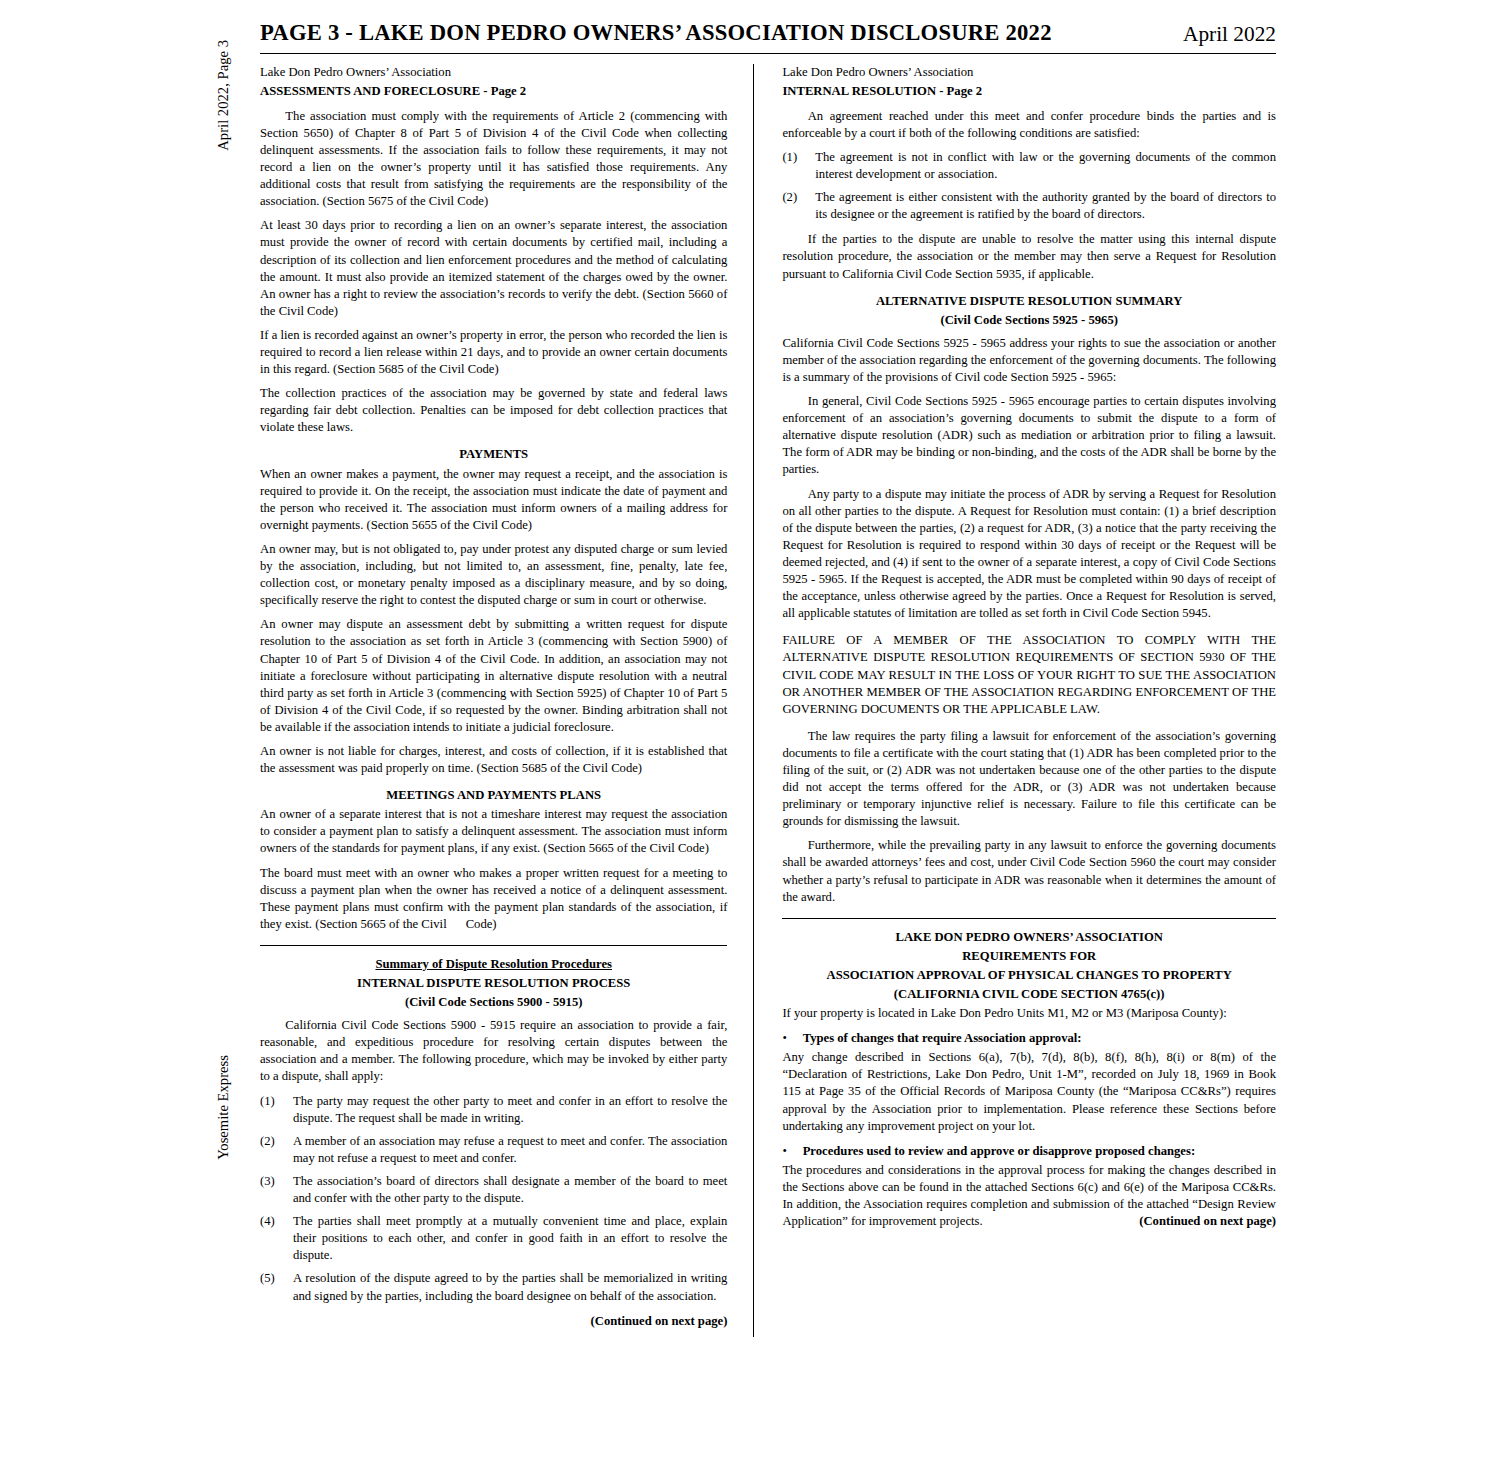April 2022, Page 3 Yosemite Express
PAGE 3 - LAKE DON PEDRO OWNERS’ ASSOCIATION DISCLOSURE 2022
April 2022
Lake Don Pedro Owners’ Association
ASSESSMENTS AND FORECLOSURE - Page 2
The association must comply with the requirements of Article 2 (commencing with Section 5650) of Chapter 8 of Part 5 of Division 4 of the Civil Code when collecting delinquent assessments. If the association fails to follow these requirements, it may not record a lien on the owner’s property until it has satisfied those requirements. Any additional costs that result from satisfying the requirements are the responsibility of the association. (Section 5675 of the Civil Code)
At least 30 days prior to recording a lien on an owner’s separate interest, the association must provide the owner of record with certain documents by certified mail, including a description of its collection and lien enforcement procedures and the method of calculating the amount. It must also provide an itemized statement of the charges owed by the owner. An owner has a right to review the association’s records to verify the debt. (Section 5660 of the Civil Code)
If a lien is recorded against an owner’s property in error, the person who recorded the lien is required to record a lien release within 21 days, and to provide an owner certain documents in this regard. (Section 5685 of the Civil Code)
The collection practices of the association may be governed by state and federal laws regarding fair debt collection. Penalties can be imposed for debt collection practices that violate these laws.
PAYMENTS
When an owner makes a payment, the owner may request a receipt, and the association is required to provide it. On the receipt, the association must indicate the date of payment and the person who received it. The association must inform owners of a mailing address for overnight payments. (Section 5655 of the Civil Code)
An owner may, but is not obligated to, pay under protest any disputed charge or sum levied by the association, including, but not limited to, an assessment, fine, penalty, late fee, collection cost, or monetary penalty imposed as a disciplinary measure, and by so doing, specifically reserve the right to contest the disputed charge or sum in court or otherwise.
An owner may dispute an assessment debt by submitting a written request for dispute resolution to the association as set forth in Article 3 (commencing with Section 5900) of Chapter 10 of Part 5 of Division 4 of the Civil Code. In addition, an association may not initiate a foreclosure without participating in alternative dispute resolution with a neutral third party as set forth in Article 3 (commencing with Section 5925) of Chapter 10 of Part 5 of Division 4 of the Civil Code, if so requested by the owner. Binding arbitration shall not be available if the association intends to initiate a judicial foreclosure.
An owner is not liable for charges, interest, and costs of collection, if it is established that the assessment was paid properly on time. (Section 5685 of the Civil Code)
MEETINGS AND PAYMENTS PLANS
An owner of a separate interest that is not a timeshare interest may request the association to consider a payment plan to satisfy a delinquent assessment. The association must inform owners of the standards for payment plans, if any exist. (Section 5665 of the Civil Code)
The board must meet with an owner who makes a proper written request for a meeting to discuss a payment plan when the owner has received a notice of a delinquent assessment. These payment plans must confirm with the payment plan standards of the association, if they exist. (Section 5665 of the Civil Code)
Summary of Dispute Resolution Procedures
INTERNAL DISPUTE RESOLUTION PROCESS
(Civil Code Sections 5900 - 5915)
California Civil Code Sections 5900 - 5915 require an association to provide a fair, reasonable, and expeditious procedure for resolving certain disputes between the association and a member. The following procedure, which may be invoked by either party to a dispute, shall apply:
(1) The party may request the other party to meet and confer in an effort to resolve the dispute. The request shall be made in writing.
(2) A member of an association may refuse a request to meet and confer. The association may not refuse a request to meet and confer.
(3) The association’s board of directors shall designate a member of the board to meet and confer with the other party to the dispute.
(4) The parties shall meet promptly at a mutually convenient time and place, explain their positions to each other, and confer in good faith in an effort to resolve the dispute.
(5) A resolution of the dispute agreed to by the parties shall be memorialized in writing and signed by the parties, including the board designee on behalf of the association.
(Continued on next page)
Lake Don Pedro Owners’ Association
INTERNAL RESOLUTION - Page 2
An agreement reached under this meet and confer procedure binds the parties and is enforceable by a court if both of the following conditions are satisfied:
(1) The agreement is not in conflict with law or the governing documents of the common interest development or association.
(2) The agreement is either consistent with the authority granted by the board of directors to its designee or the agreement is ratified by the board of directors.
If the parties to the dispute are unable to resolve the matter using this internal dispute resolution procedure, the association or the member may then serve a Request for Resolution pursuant to California Civil Code Section 5935, if applicable.
ALTERNATIVE DISPUTE RESOLUTION SUMMARY
(Civil Code Sections 5925 - 5965)
California Civil Code Sections 5925 - 5965 address your rights to sue the association or another member of the association regarding the enforcement of the governing documents. The following is a summary of the provisions of Civil code Section 5925 - 5965:
In general, Civil Code Sections 5925 - 5965 encourage parties to certain disputes involving enforcement of an association’s governing documents to submit the dispute to a form of alternative dispute resolution (ADR) such as mediation or arbitration prior to filing a lawsuit. The form of ADR may be binding or non-binding, and the costs of the ADR shall be borne by the parties.
Any party to a dispute may initiate the process of ADR by serving a Request for Resolution on all other parties to the dispute. A Request for Resolution must contain: (1) a brief description of the dispute between the parties, (2) a request for ADR, (3) a notice that the party receiving the Request for Resolution is required to respond within 30 days of receipt or the Request will be deemed rejected, and (4) if sent to the owner of a separate interest, a copy of Civil Code Sections 5925 - 5965. If the Request is accepted, the ADR must be completed within 90 days of receipt of the acceptance, unless otherwise agreed by the parties. Once a Request for Resolution is served, all applicable statutes of limitation are tolled as set forth in Civil Code Section 5945.
FAILURE OF A MEMBER OF THE ASSOCIATION TO COMPLY WITH THE ALTERNATIVE DISPUTE RESOLUTION REQUIREMENTS OF SECTION 5930 OF THE CIVIL CODE MAY RESULT IN THE LOSS OF YOUR RIGHT TO SUE THE ASSOCIATION OR ANOTHER MEMBER OF THE ASSOCIATION REGARDING ENFORCEMENT OF THE GOVERNING DOCUMENTS OR THE APPLICABLE LAW.
The law requires the party filing a lawsuit for enforcement of the association’s governing documents to file a certificate with the court stating that (1) ADR has been completed prior to the filing of the suit, or (2) ADR was not undertaken because one of the other parties to the dispute did not accept the terms offered for the ADR, or (3) ADR was not undertaken because preliminary or temporary injunctive relief is necessary. Failure to file this certificate can be grounds for dismissing the lawsuit.
Furthermore, while the prevailing party in any lawsuit to enforce the governing documents shall be awarded attorneys’ fees and cost, under Civil Code Section 5960 the court may consider whether a party’s refusal to participate in ADR was reasonable when it determines the amount of the award.
LAKE DON PEDRO OWNERS’ ASSOCIATION
REQUIREMENTS FOR
ASSOCIATION APPROVAL OF PHYSICAL CHANGES TO PROPERTY
(CALIFORNIA CIVIL CODE SECTION 4765(c))
If your property is located in Lake Don Pedro Units M1, M2 or M3 (Mariposa County):
•
Types of changes that require Association approval:
Any change described in Sections 6(a), 7(b), 7(d), 8(b), 8(f), 8(h), 8(i) or 8(m) of the “Declaration of Restrictions, Lake Don Pedro, Unit 1-M”, recorded on July 18, 1969 in Book 115 at Page 35 of the Official Records of Mariposa County (the “Mariposa CC&Rs”) requires approval by the Association prior to implementation. Please reference these Sections before undertaking any improvement project on your lot.
•
Procedures used to review and approve or disapprove proposed changes:
The procedures and considerations in the approval process for making the changes described in the Sections above can be found in the attached Sections 6(c) and 6(e) of the Mariposa CC&Rs. In addition, the Association requires completion and submission of the attached “Design Review Application” for improvement projects. (Continued on next page)